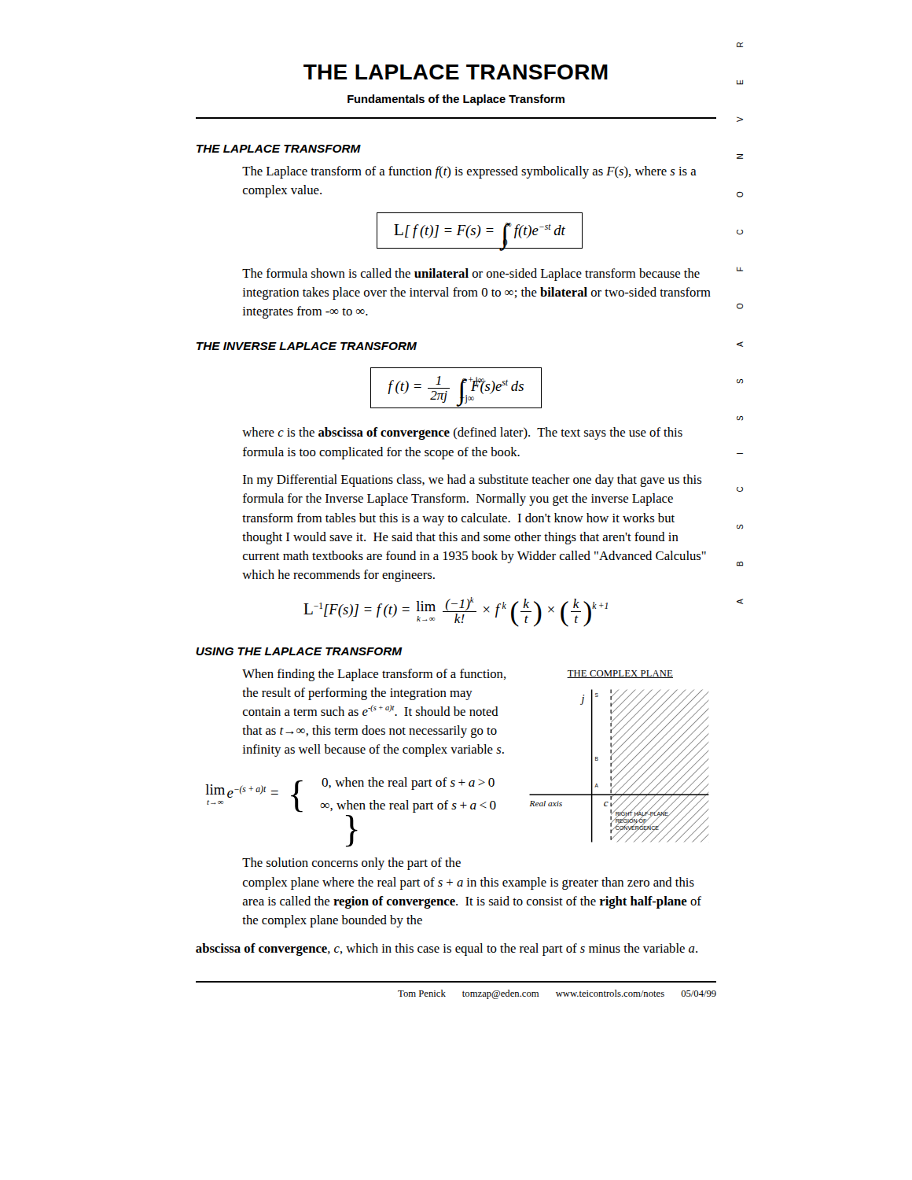R E V N O C F O A S S I C S B A
THE LAPLACE TRANSFORM
Fundamentals of the Laplace Transform
THE LAPLACE TRANSFORM
The Laplace transform of a function f(t) is expressed symbolically as F(s), where s is a complex value.
L[ f (t)] = F(s) = ∫∞0 f(t)e−st  dt
The formula shown is called the unilateral or one-sided Laplace transform because the integration takes place over the interval from 0 to ∞; the bilateral or two-sided transform integrates from -∞ to ∞.
THE INVERSE LAPLACE TRANSFORM
f (t) = 12πj ∫c + j∞−j∞ F(s)est  ds
where c is the abscissa of convergence (defined later). The text says the use of this formula is too complicated for the scope of the book.
In my Differential Equations class, we had a substitute teacher one day that gave us this formula for the Inverse Laplace Transform. Normally you get the inverse Laplace transform from tables but this is a way to calculate. I don't know how it works but thought I would save it. He said that this and some other things that aren't found in current math textbooks are found in a 1935 book by Widder called "Advanced Calculus" which he recommends for engineers.
L−1[F(s)] = f (t) = lim k→∞ (−1)k k! × f k (kt) × (kt)k +1
USING THE LAPLACE TRANSFORM
THE COMPLEX PLANE
j Real axis c RIGHT HALF-PLANE REGION OF CONVERGENCE S B A
When finding the Laplace transform of a function, the result of performing the integration may contain a term such as e-(s + a)t. It should be noted that as t→∞, this term does not necessarily go to infinity as well because of the complex variable s.
lim t→∞e−(s + a)t = { 0, when the real part of s + a > 0 ∞, when the real part of s + a < 0 }
The solution concerns only the part of the complex plane where the real part of s + a in this example is greater than zero and this area is called the region of convergence. It is said to consist of the right half-plane of the complex plane bounded by the
abscissa of convergence, c, which in this case is equal to the real part of s minus the variable a.
Tom Penick tomzap@eden.com www.teicontrols.com/notes 05/04/99